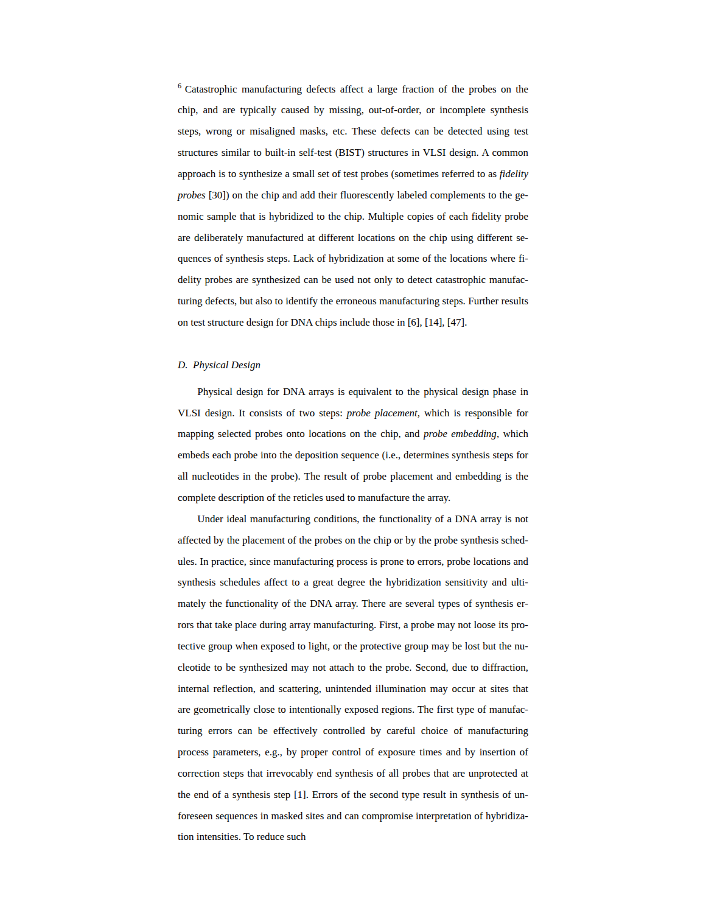6 Catastrophic manufacturing defects affect a large fraction of the probes on the chip, and are typically caused by missing, out-of-order, or incomplete synthesis steps, wrong or misaligned masks, etc. These defects can be detected using test structures similar to built-in self-test (BIST) structures in VLSI design. A common approach is to synthesize a small set of test probes (sometimes referred to as fidelity probes [30]) on the chip and add their fluorescently labeled complements to the genomic sample that is hybridized to the chip. Multiple copies of each fidelity probe are deliberately manufactured at different locations on the chip using different sequences of synthesis steps. Lack of hybridization at some of the locations where fidelity probes are synthesized can be used not only to detect catastrophic manufacturing defects, but also to identify the erroneous manufacturing steps. Further results on test structure design for DNA chips include those in [6], [14], [47].
D. Physical Design
Physical design for DNA arrays is equivalent to the physical design phase in VLSI design. It consists of two steps: probe placement, which is responsible for mapping selected probes onto locations on the chip, and probe embedding, which embeds each probe into the deposition sequence (i.e., determines synthesis steps for all nucleotides in the probe). The result of probe placement and embedding is the complete description of the reticles used to manufacture the array.
Under ideal manufacturing conditions, the functionality of a DNA array is not affected by the placement of the probes on the chip or by the probe synthesis schedules. In practice, since manufacturing process is prone to errors, probe locations and synthesis schedules affect to a great degree the hybridization sensitivity and ultimately the functionality of the DNA array. There are several types of synthesis errors that take place during array manufacturing. First, a probe may not loose its protective group when exposed to light, or the protective group may be lost but the nucleotide to be synthesized may not attach to the probe. Second, due to diffraction, internal reflection, and scattering, unintended illumination may occur at sites that are geometrically close to intentionally exposed regions. The first type of manufacturing errors can be effectively controlled by careful choice of manufacturing process parameters, e.g., by proper control of exposure times and by insertion of correction steps that irrevocably end synthesis of all probes that are unprotected at the end of a synthesis step [1]. Errors of the second type result in synthesis of unforeseen sequences in masked sites and can compromise interpretation of hybridization intensities. To reduce such